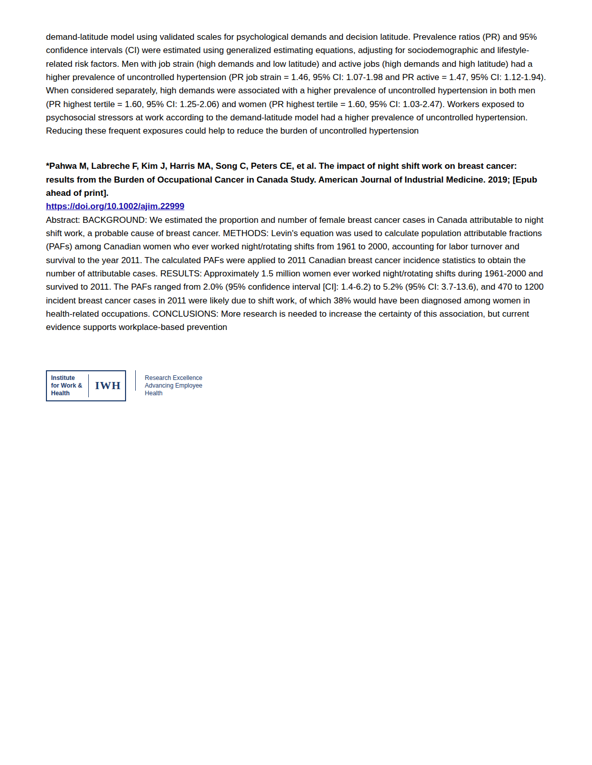demand-latitude model using validated scales for psychological demands and decision latitude. Prevalence ratios (PR) and 95% confidence intervals (CI) were estimated using generalized estimating equations, adjusting for sociodemographic and lifestyle-related risk factors. Men with job strain (high demands and low latitude) and active jobs (high demands and high latitude) had a higher prevalence of uncontrolled hypertension (PR job strain = 1.46, 95% CI: 1.07-1.98 and PR active = 1.47, 95% CI: 1.12-1.94). When considered separately, high demands were associated with a higher prevalence of uncontrolled hypertension in both men (PR highest tertile = 1.60, 95% CI: 1.25-2.06) and women (PR highest tertile = 1.60, 95% CI: 1.03-2.47). Workers exposed to psychosocial stressors at work according to the demand-latitude model had a higher prevalence of uncontrolled hypertension. Reducing these frequent exposures could help to reduce the burden of uncontrolled hypertension
*Pahwa M, Labreche F, Kim J, Harris MA, Song C, Peters CE, et al. The impact of night shift work on breast cancer: results from the Burden of Occupational Cancer in Canada Study. American Journal of Industrial Medicine. 2019; [Epub ahead of print].
https://doi.org/10.1002/ajim.22999
Abstract: BACKGROUND: We estimated the proportion and number of female breast cancer cases in Canada attributable to night shift work, a probable cause of breast cancer. METHODS: Levin's equation was used to calculate population attributable fractions (PAFs) among Canadian women who ever worked night/rotating shifts from 1961 to 2000, accounting for labor turnover and survival to the year 2011. The calculated PAFs were applied to 2011 Canadian breast cancer incidence statistics to obtain the number of attributable cases. RESULTS: Approximately 1.5 million women ever worked night/rotating shifts during 1961-2000 and survived to 2011. The PAFs ranged from 2.0% (95% confidence interval [CI]: 1.4-6.2) to 5.2% (95% CI: 3.7-13.6), and 470 to 1200 incident breast cancer cases in 2011 were likely due to shift work, of which 38% would have been diagnosed among women in health-related occupations. CONCLUSIONS: More research is needed to increase the certainty of this association, but current evidence supports workplace-based prevention
Institute
for Work &
Health
IWH
Research Excellence
Advancing Employee
Health